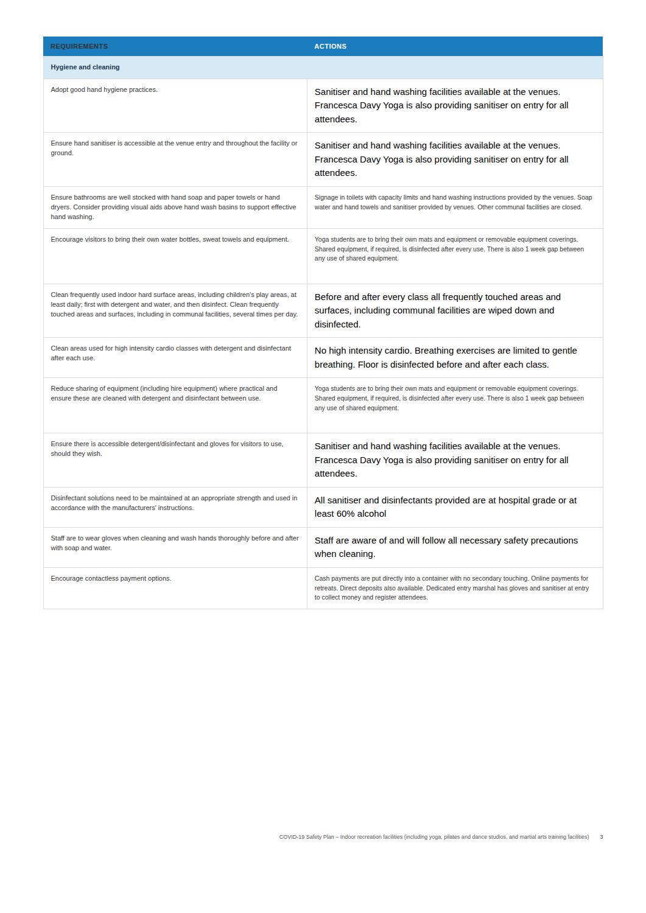| Requirements | Actions |
| --- | --- |
| Hygiene and cleaning |
| Adopt good hand hygiene practices. | Sanitiser and hand washing facilities available at the venues. Francesca Davy Yoga is also providing sanitiser on entry for all attendees. |
| Ensure hand sanitiser is accessible at the venue entry and throughout the facility or ground. | Sanitiser and hand washing facilities available at the venues. Francesca Davy Yoga is also providing sanitiser on entry for all attendees. |
| Ensure bathrooms are well stocked with hand soap and paper towels or hand dryers. Consider providing visual aids above hand wash basins to support effective hand washing. | Signage in toilets with capacity limits and hand washing instructions provided by the venues. Soap water and hand towels and sanitiser provided by venues. Other communal facilities are closed. |
| Encourage visitors to bring their own water bottles, sweat towels and equipment. | Yoga students are to bring their own mats and equipment or removable equipment coverings. Shared equipment, if required, is disinfected after every use. There is also 1 week gap between any use of shared equipment. |
| Clean frequently used indoor hard surface areas, including children's play areas, at least daily; first with detergent and water, and then disinfect. Clean frequently touched areas and surfaces, including in communal facilities, several times per day. | Before and after every class all frequently touched areas and surfaces, including communal facilities are wiped down and disinfected. |
| Clean areas used for high intensity cardio classes with detergent and disinfectant after each use. | No high intensity cardio. Breathing exercises are limited to gentle breathing. Floor is disinfected before and after each class. |
| Reduce sharing of equipment (including hire equipment) where practical and ensure these are cleaned with detergent and disinfectant between use. | Yoga students are to bring their own mats and equipment or removable equipment coverings. Shared equipment, if required, is disinfected after every use. There is also 1 week gap between any use of shared equipment. |
| Ensure there is accessible detergent/disinfectant and gloves for visitors to use, should they wish. | Sanitiser and hand washing facilities available at the venues. Francesca Davy Yoga is also providing sanitiser on entry for all attendees. |
| Disinfectant solutions need to be maintained at an appropriate strength and used in accordance with the manufacturers' instructions. | All sanitiser and disinfectants provided are at hospital grade or at least 60% alcohol |
| Staff are to wear gloves when cleaning and wash hands thoroughly before and after with soap and water. | Staff are aware of and will follow all necessary safety precautions when cleaning. |
| Encourage contactless payment options. | Cash payments are put directly into a container with no secondary touching. Online payments for retreats. Direct deposits also available. Dedicated entry marshal has gloves and sanitiser at entry to collect money and register attendees. |
COVID-19 Safety Plan – Indoor recreation facilities (including yoga, pilates and dance studios, and martial arts training facilities)3